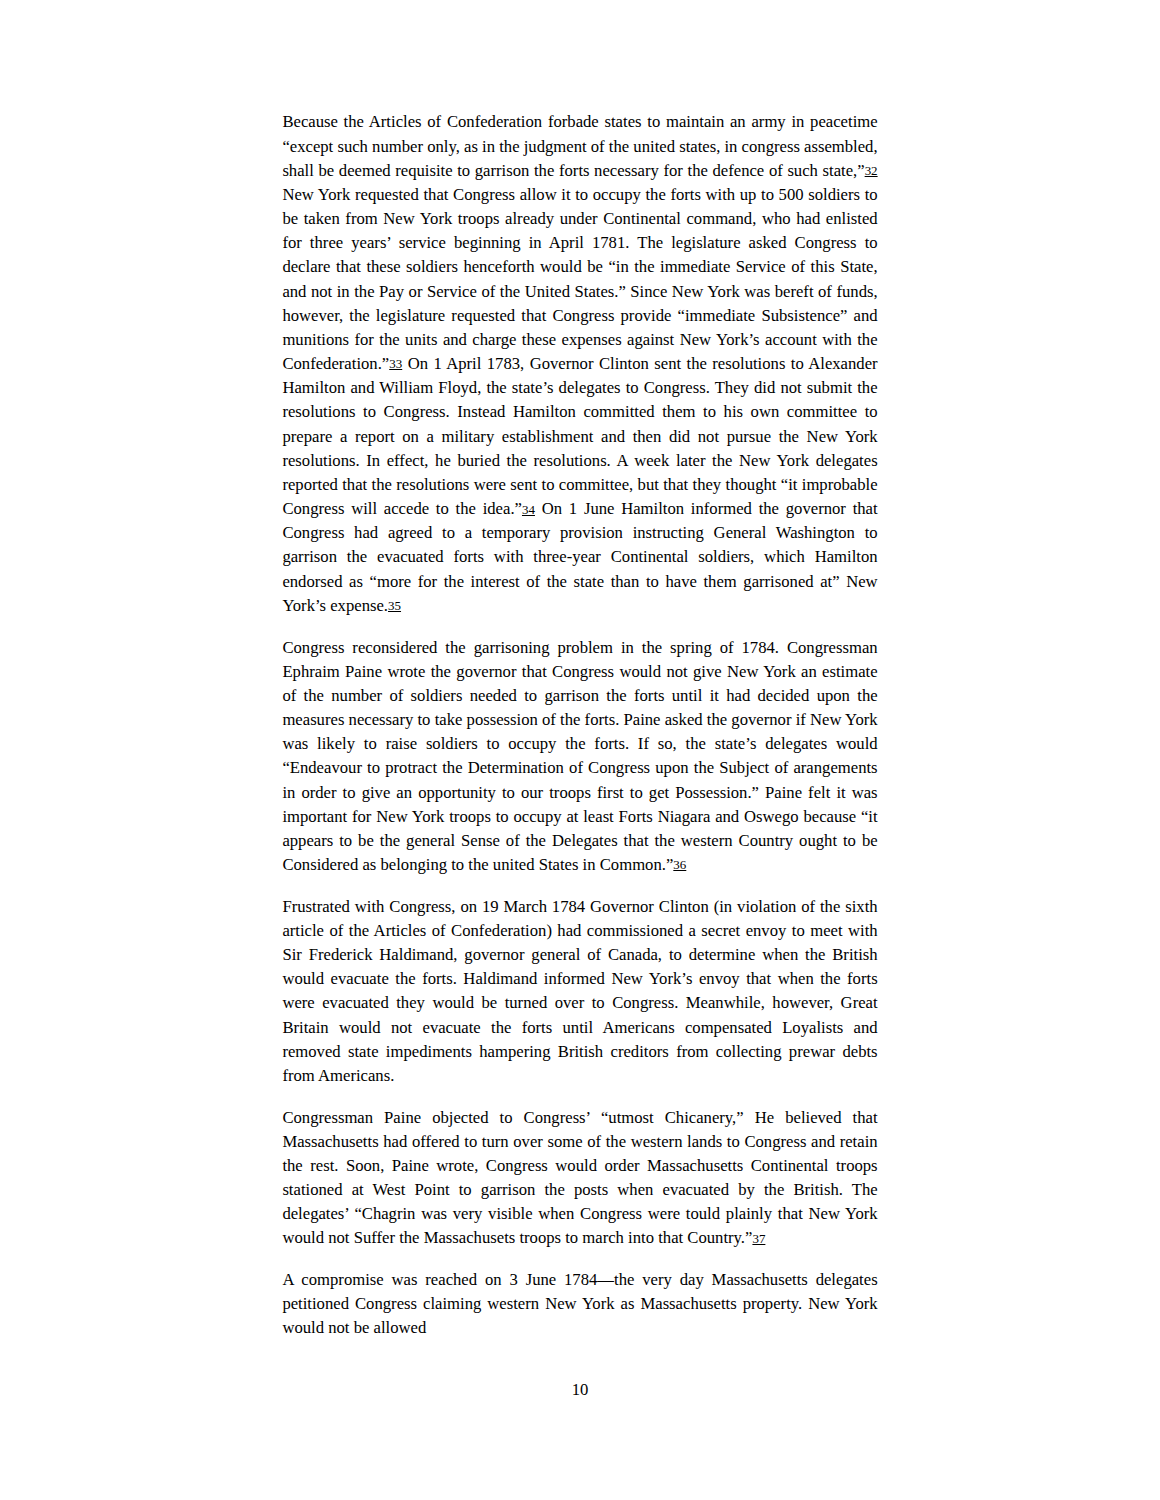Because the Articles of Confederation forbade states to maintain an army in peacetime “except such number only, as in the judgment of the united states, in congress assembled, shall be deemed requisite to garrison the forts necessary for the defence of such state,”32 New York requested that Congress allow it to occupy the forts with up to 500 soldiers to be taken from New York troops already under Continental command, who had enlisted for three years’ service beginning in April 1781. The legislature asked Congress to declare that these soldiers henceforth would be “in the immediate Service of this State, and not in the Pay or Service of the United States.” Since New York was bereft of funds, however, the legislature requested that Congress provide “immediate Subsistence” and munitions for the units and charge these expenses against New York’s account with the Confederation.”33 On 1 April 1783, Governor Clinton sent the resolutions to Alexander Hamilton and William Floyd, the state’s delegates to Congress. They did not submit the resolutions to Congress. Instead Hamilton committed them to his own committee to prepare a report on a military establishment and then did not pursue the New York resolutions. In effect, he buried the resolutions. A week later the New York delegates reported that the resolutions were sent to committee, but that they thought “it improbable Congress will accede to the idea.”34 On 1 June Hamilton informed the governor that Congress had agreed to a temporary provision instructing General Washington to garrison the evacuated forts with three-year Continental soldiers, which Hamilton endorsed as “more for the interest of the state than to have them garrisoned at” New York’s expense.35
Congress reconsidered the garrisoning problem in the spring of 1784. Congressman Ephraim Paine wrote the governor that Congress would not give New York an estimate of the number of soldiers needed to garrison the forts until it had decided upon the measures necessary to take possession of the forts. Paine asked the governor if New York was likely to raise soldiers to occupy the forts. If so, the state’s delegates would “Endeavour to protract the Determination of Congress upon the Subject of arangements in order to give an opportunity to our troops first to get Possession.” Paine felt it was important for New York troops to occupy at least Forts Niagara and Oswego because “it appears to be the general Sense of the Delegates that the western Country ought to be Considered as belonging to the united States in Common.”36
Frustrated with Congress, on 19 March 1784 Governor Clinton (in violation of the sixth article of the Articles of Confederation) had commissioned a secret envoy to meet with Sir Frederick Haldimand, governor general of Canada, to determine when the British would evacuate the forts. Haldimand informed New York’s envoy that when the forts were evacuated they would be turned over to Congress. Meanwhile, however, Great Britain would not evacuate the forts until Americans compensated Loyalists and removed state impediments hampering British creditors from collecting prewar debts from Americans.
Congressman Paine objected to Congress’ “utmost Chicanery,” He believed that Massachusetts had offered to turn over some of the western lands to Congress and retain the rest. Soon, Paine wrote, Congress would order Massachusetts Continental troops stationed at West Point to garrison the posts when evacuated by the British. The delegates’ “Chagrin was very visible when Congress were tould plainly that New York would not Suffer the Massachusets troops to march into that Country.”37
A compromise was reached on 3 June 1784—the very day Massachusetts delegates petitioned Congress claiming western New York as Massachusetts property. New York would not be allowed
10